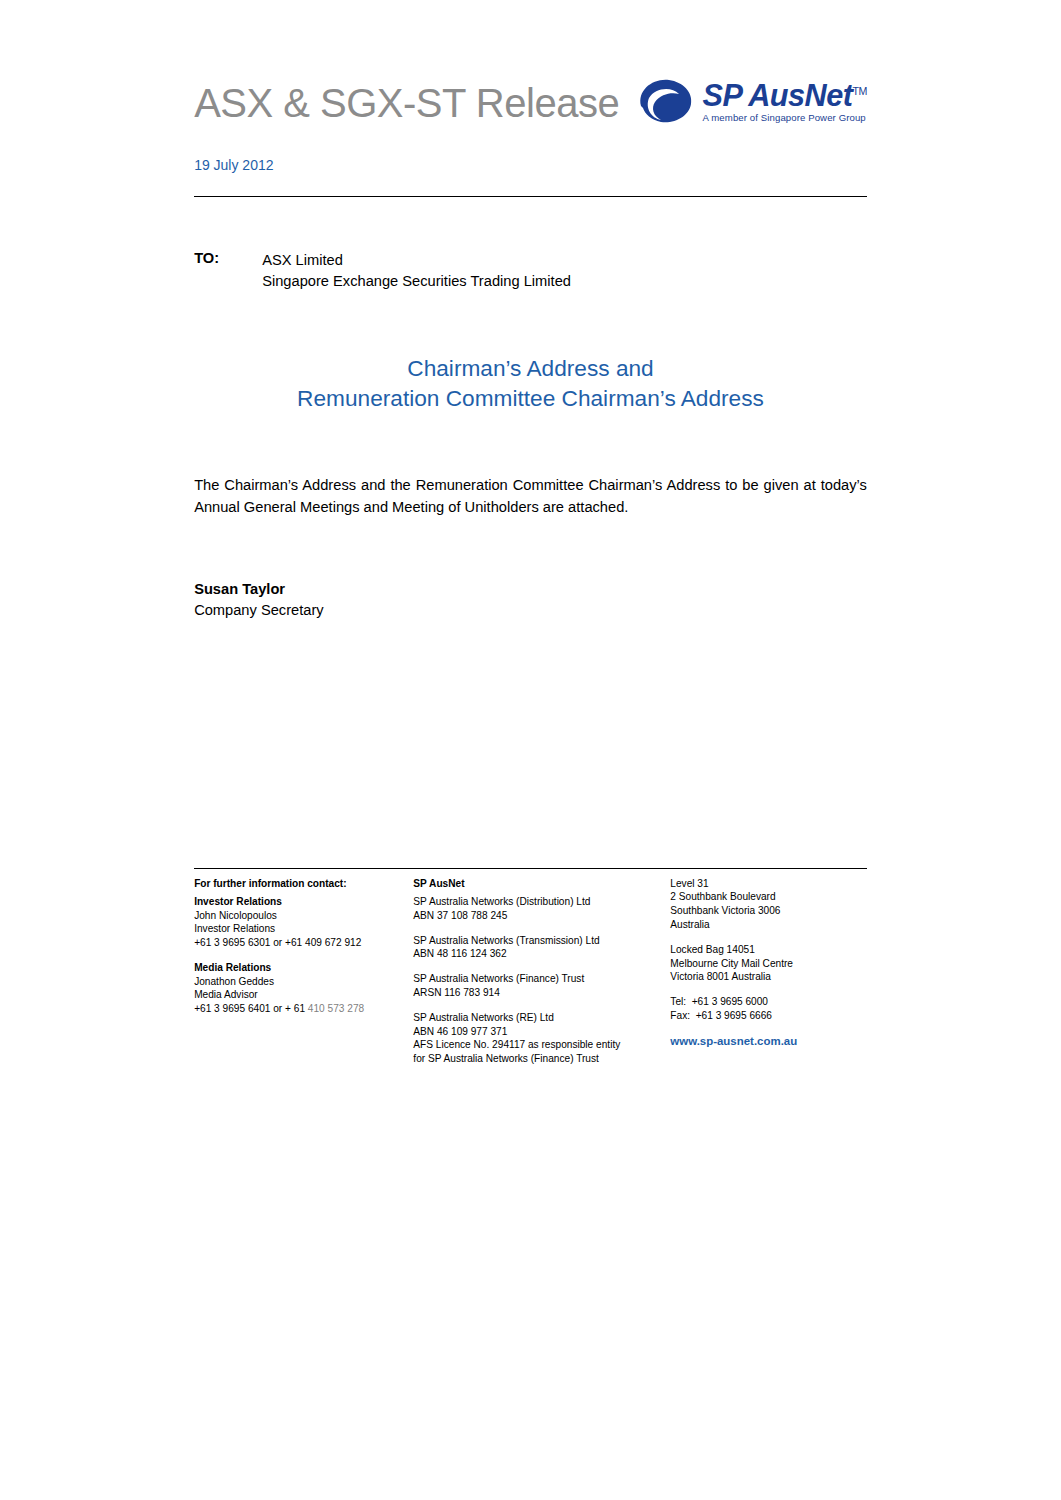ASX & SGX-ST Release
19 July 2012
SP AusNetTM
A member of Singapore Power Group
TO:
ASX Limited
Singapore Exchange Securities Trading Limited
Chairman’s Address and
Remuneration Committee Chairman’s Address
The Chairman’s Address and the Remuneration Committee Chairman’s Address to be given at today’s Annual General Meetings and Meeting of Unitholders are attached.
Susan Taylor
Company Secretary
For further information contact:
Investor Relations
John Nicolopoulos
Investor Relations
+61 3 9695 6301 or +61 409 672 912
Media Relations
Jonathon Geddes
Media Advisor
+61 3 9695 6401 or + 61 410 573 278
SP AusNet
SP Australia Networks (Distribution) Ltd
ABN 37 108 788 245
SP Australia Networks (Transmission) Ltd
ABN 48 116 124 362
SP Australia Networks (Finance) Trust
ARSN 116 783 914
SP Australia Networks (RE) Ltd
ABN 46 109 977 371
AFS Licence No. 294117 as responsible entity
for SP Australia Networks (Finance) Trust
Level 31
2 Southbank Boulevard
Southbank Victoria 3006
Australia
Locked Bag 14051
Melbourne City Mail Centre
Victoria 8001 Australia
Tel: +61 3 9695 6000
Fax: +61 3 9695 6666
www.sp-ausnet.com.au